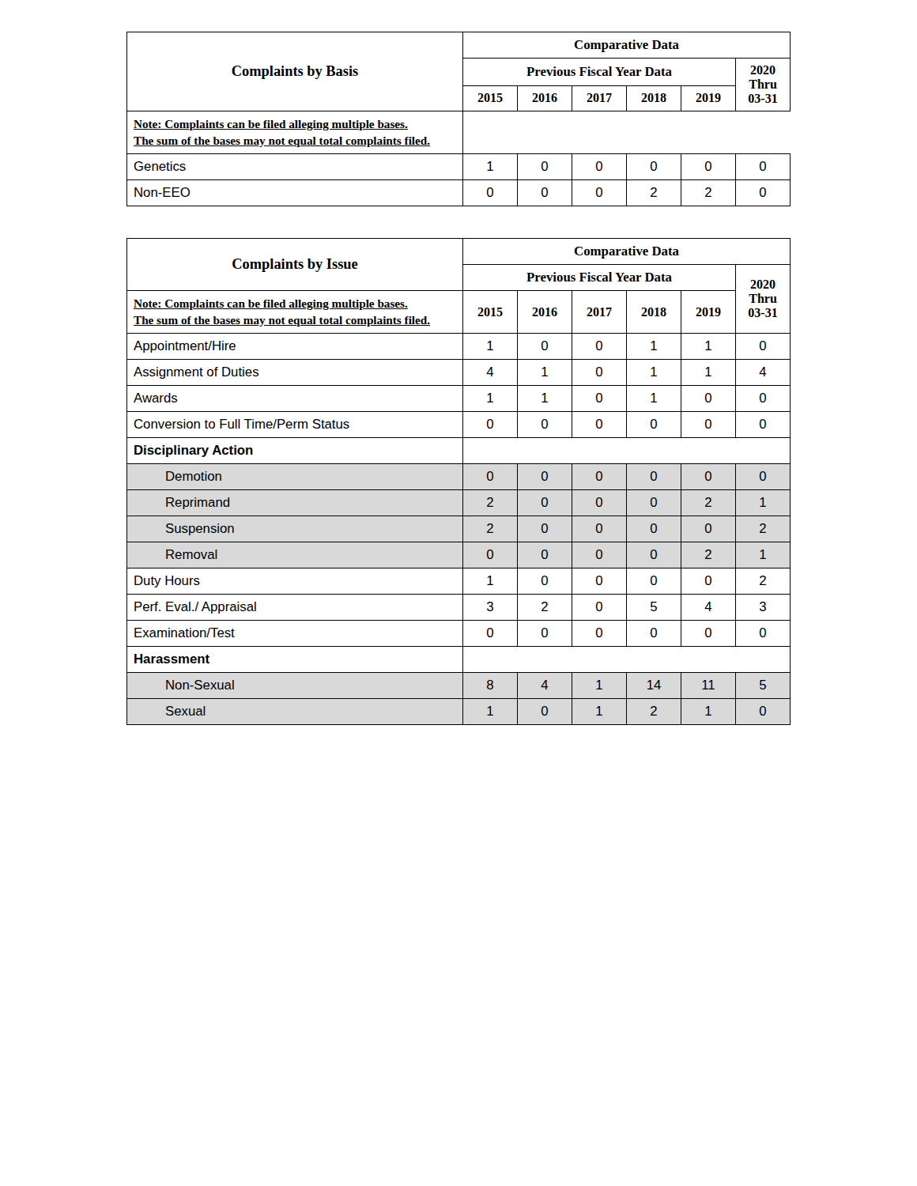| Complaints by Basis | Comparative Data |
| Previous Fiscal Year Data | 2020 Thru 03-31 |
| 2015 | 2016 | 2017 | 2018 | 2019 |
| Note: Complaints can be filed alleging multiple bases. The sum of the bases may not equal total complaints filed. | |
| Genetics | 1 | 0 | 0 | 0 | 0 | 0 |
| Non-EEO | 0 | 0 | 0 | 2 | 2 | 0 |
| Complaints by Issue | Comparative Data |
| Previous Fiscal Year Data | 2020 Thru 03-31 |
| Note: Complaints can be filed alleging multiple bases. The sum of the bases may not equal total complaints filed. | 2015 | 2016 | 2017 | 2018 | 2019 |
| Appointment/Hire | 1 | 0 | 0 | 1 | 1 | 0 |
| Assignment of Duties | 4 | 1 | 0 | 1 | 1 | 4 |
| Awards | 1 | 1 | 0 | 1 | 0 | 0 |
| Conversion to Full Time/Perm Status | 0 | 0 | 0 | 0 | 0 | 0 |
| Disciplinary Action | |
| Demotion | 0 | 0 | 0 | 0 | 0 | 0 |
| Reprimand | 2 | 0 | 0 | 0 | 2 | 1 |
| Suspension | 2 | 0 | 0 | 0 | 0 | 2 |
| Removal | 0 | 0 | 0 | 0 | 2 | 1 |
| Duty Hours | 1 | 0 | 0 | 0 | 0 | 2 |
| Perf. Eval./ Appraisal | 3 | 2 | 0 | 5 | 4 | 3 |
| Examination/Test | 0 | 0 | 0 | 0 | 0 | 0 |
| Harassment | |
| Non-Sexual | 8 | 4 | 1 | 14 | 11 | 5 |
| Sexual | 1 | 0 | 1 | 2 | 1 | 0 |